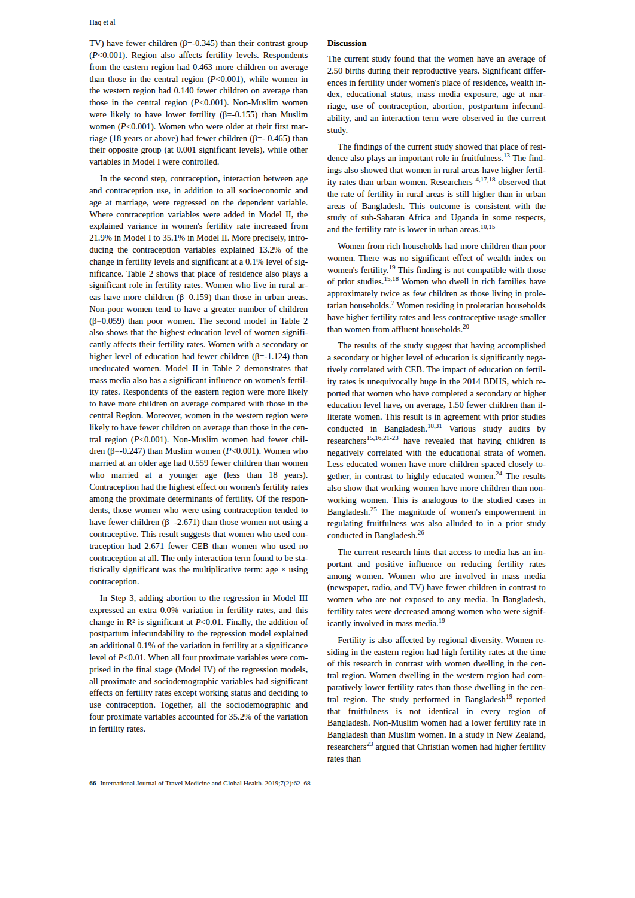Haq et al
TV) have fewer children (β=-0.345) than their contrast group (P<0.001). Region also affects fertility levels. Respondents from the eastern region had 0.463 more children on average than those in the central region (P<0.001), while women in the western region had 0.140 fewer children on average than those in the central region (P<0.001). Non-Muslim women were likely to have lower fertility (β=-0.155) than Muslim women (P<0.001). Women who were older at their first marriage (18 years or above) had fewer children (β=- 0.465) than their opposite group (at 0.001 significant levels), while other variables in Model I were controlled.
In the second step, contraception, interaction between age and contraception use, in addition to all socioeconomic and age at marriage, were regressed on the dependent variable. Where contraception variables were added in Model II, the explained variance in women's fertility rate increased from 21.9% in Model I to 35.1% in Model II. More precisely, introducing the contraception variables explained 13.2% of the change in fertility levels and significant at a 0.1% level of significance. Table 2 shows that place of residence also plays a significant role in fertility rates. Women who live in rural areas have more children (β=0.159) than those in urban areas. Non-poor women tend to have a greater number of children (β=0.059) than poor women. The second model in Table 2 also shows that the highest education level of women significantly affects their fertility rates. Women with a secondary or higher level of education had fewer children (β=-1.124) than uneducated women. Model II in Table 2 demonstrates that mass media also has a significant influence on women's fertility rates. Respondents of the eastern region were more likely to have more children on average compared with those in the central Region. Moreover, women in the western region were likely to have fewer children on average than those in the central region (P<0.001). Non-Muslim women had fewer children (β=-0.247) than Muslim women (P<0.001). Women who married at an older age had 0.559 fewer children than women who married at a younger age (less than 18 years). Contraception had the highest effect on women's fertility rates among the proximate determinants of fertility. Of the respondents, those women who were using contraception tended to have fewer children (β=-2.671) than those women not using a contraceptive. This result suggests that women who used contraception had 2.671 fewer CEB than women who used no contraception at all. The only interaction term found to be statistically significant was the multiplicative term: age × using contraception.
In Step 3, adding abortion to the regression in Model III expressed an extra 0.0% variation in fertility rates, and this change in R² is significant at P<0.01. Finally, the addition of postpartum infecundability to the regression model explained an additional 0.1% of the variation in fertility at a significance level of P<0.01. When all four proximate variables were comprised in the final stage (Model IV) of the regression models, all proximate and sociodemographic variables had significant effects on fertility rates except working status and deciding to use contraception. Together, all the sociodemographic and four proximate variables accounted for 35.2% of the variation in fertility rates.
Discussion
The current study found that the women have an average of 2.50 births during their reproductive years. Significant differences in fertility under women's place of residence, wealth index, educational status, mass media exposure, age at marriage, use of contraception, abortion, postpartum infecundability, and an interaction term were observed in the current study.
The findings of the current study showed that place of residence also plays an important role in fruitfulness.13 The findings also showed that women in rural areas have higher fertility rates than urban women. Researchers 4,17,18 observed that the rate of fertility in rural areas is still higher than in urban areas of Bangladesh. This outcome is consistent with the study of sub-Saharan Africa and Uganda in some respects, and the fertility rate is lower in urban areas.10,15
Women from rich households had more children than poor women. There was no significant effect of wealth index on women's fertility.19 This finding is not compatible with those of prior studies.15,18 Women who dwell in rich families have approximately twice as few children as those living in proletarian households.7 Women residing in proletarian households have higher fertility rates and less contraceptive usage smaller than women from affluent households.20
The results of the study suggest that having accomplished a secondary or higher level of education is significantly negatively correlated with CEB. The impact of education on fertility rates is unequivocally huge in the 2014 BDHS, which reported that women who have completed a secondary or higher education level have, on average, 1.50 fewer children than illiterate women. This result is in agreement with prior studies conducted in Bangladesh.18,31 Various study audits by researchers15,16,21-23 have revealed that having children is negatively correlated with the educational strata of women. Less educated women have more children spaced closely together, in contrast to highly educated women.24 The results also show that working women have more children than non-working women. This is analogous to the studied cases in Bangladesh.25 The magnitude of women's empowerment in regulating fruitfulness was also alluded to in a prior study conducted in Bangladesh.26
The current research hints that access to media has an important and positive influence on reducing fertility rates among women. Women who are involved in mass media (newspaper, radio, and TV) have fewer children in contrast to women who are not exposed to any media. In Bangladesh, fertility rates were decreased among women who were significantly involved in mass media.19
Fertility is also affected by regional diversity. Women residing in the eastern region had high fertility rates at the time of this research in contrast with women dwelling in the central region. Women dwelling in the western region had comparatively lower fertility rates than those dwelling in the central region. The study performed in Bangladesh19 reported that fruitfulness is not identical in every region of Bangladesh. Non-Muslim women had a lower fertility rate in Bangladesh than Muslim women. In a study in New Zealand, researchers23 argued that Christian women had higher fertility rates than
66 International Journal of Travel Medicine and Global Health. 2019;7(2):62–68